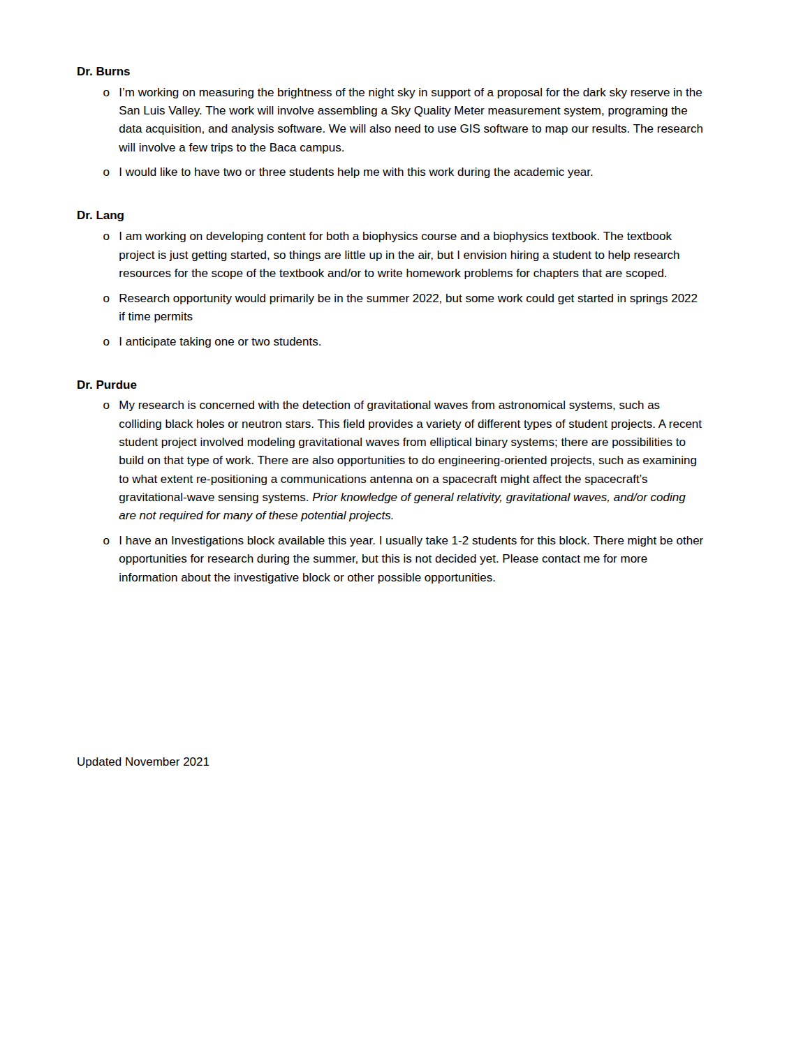Dr. Burns
I’m working on measuring the brightness of the night sky in support of a proposal for the dark sky reserve in the San Luis Valley. The work will involve assembling a Sky Quality Meter measurement system, programing the data acquisition, and analysis software. We will also need to use GIS software to map our results. The research will involve a few trips to the Baca campus.
I would like to have two or three students help me with this work during the academic year.
Dr. Lang
I am working on developing content for both a biophysics course and a biophysics textbook. The textbook project is just getting started, so things are little up in the air, but I envision hiring a student to help research resources for the scope of the textbook and/or to write homework problems for chapters that are scoped.
Research opportunity would primarily be in the summer 2022, but some work could get started in springs 2022 if time permits
I anticipate taking one or two students.
Dr. Purdue
My research is concerned with the detection of gravitational waves from astronomical systems, such as colliding black holes or neutron stars. This field provides a variety of different types of student projects. A recent student project involved modeling gravitational waves from elliptical binary systems; there are possibilities to build on that type of work. There are also opportunities to do engineering-oriented projects, such as examining to what extent re-positioning a communications antenna on a spacecraft might affect the spacecraft’s gravitational-wave sensing systems. Prior knowledge of general relativity, gravitational waves, and/or coding are not required for many of these potential projects.
I have an Investigations block available this year. I usually take 1-2 students for this block. There might be other opportunities for research during the summer, but this is not decided yet. Please contact me for more information about the investigative block or other possible opportunities.
Updated November 2021